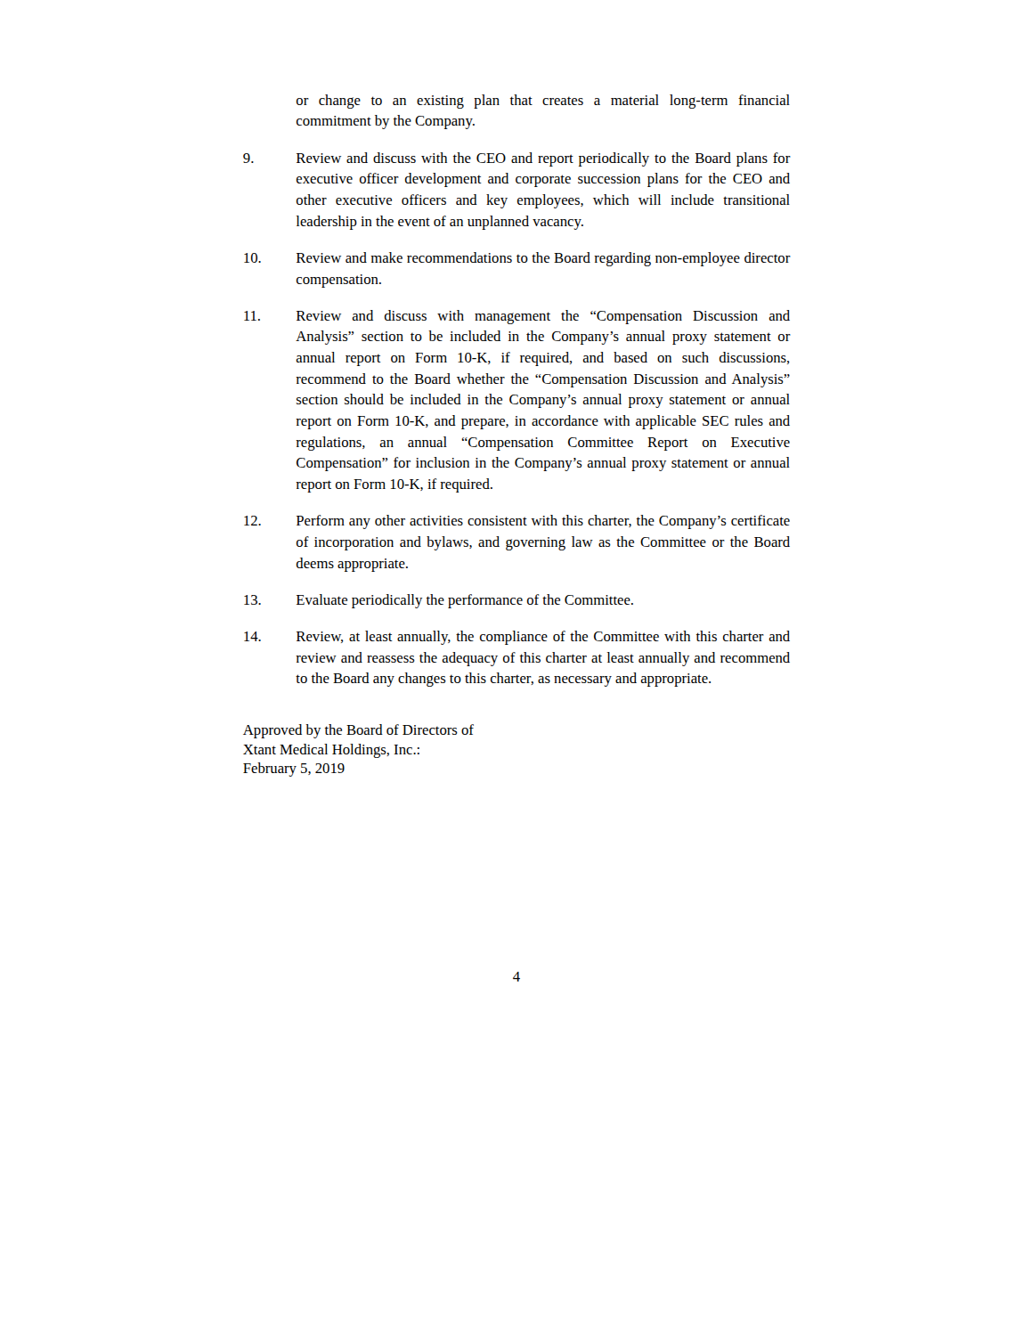or change to an existing plan that creates a material long-term financial commitment by the Company.
9. Review and discuss with the CEO and report periodically to the Board plans for executive officer development and corporate succession plans for the CEO and other executive officers and key employees, which will include transitional leadership in the event of an unplanned vacancy.
10. Review and make recommendations to the Board regarding non-employee director compensation.
11. Review and discuss with management the “Compensation Discussion and Analysis” section to be included in the Company’s annual proxy statement or annual report on Form 10-K, if required, and based on such discussions, recommend to the Board whether the “Compensation Discussion and Analysis” section should be included in the Company’s annual proxy statement or annual report on Form 10-K, and prepare, in accordance with applicable SEC rules and regulations, an annual “Compensation Committee Report on Executive Compensation” for inclusion in the Company’s annual proxy statement or annual report on Form 10-K, if required.
12. Perform any other activities consistent with this charter, the Company’s certificate of incorporation and bylaws, and governing law as the Committee or the Board deems appropriate.
13. Evaluate periodically the performance of the Committee.
14. Review, at least annually, the compliance of the Committee with this charter and review and reassess the adequacy of this charter at least annually and recommend to the Board any changes to this charter, as necessary and appropriate.
Approved by the Board of Directors of
Xtant Medical Holdings, Inc.:
February 5, 2019
4